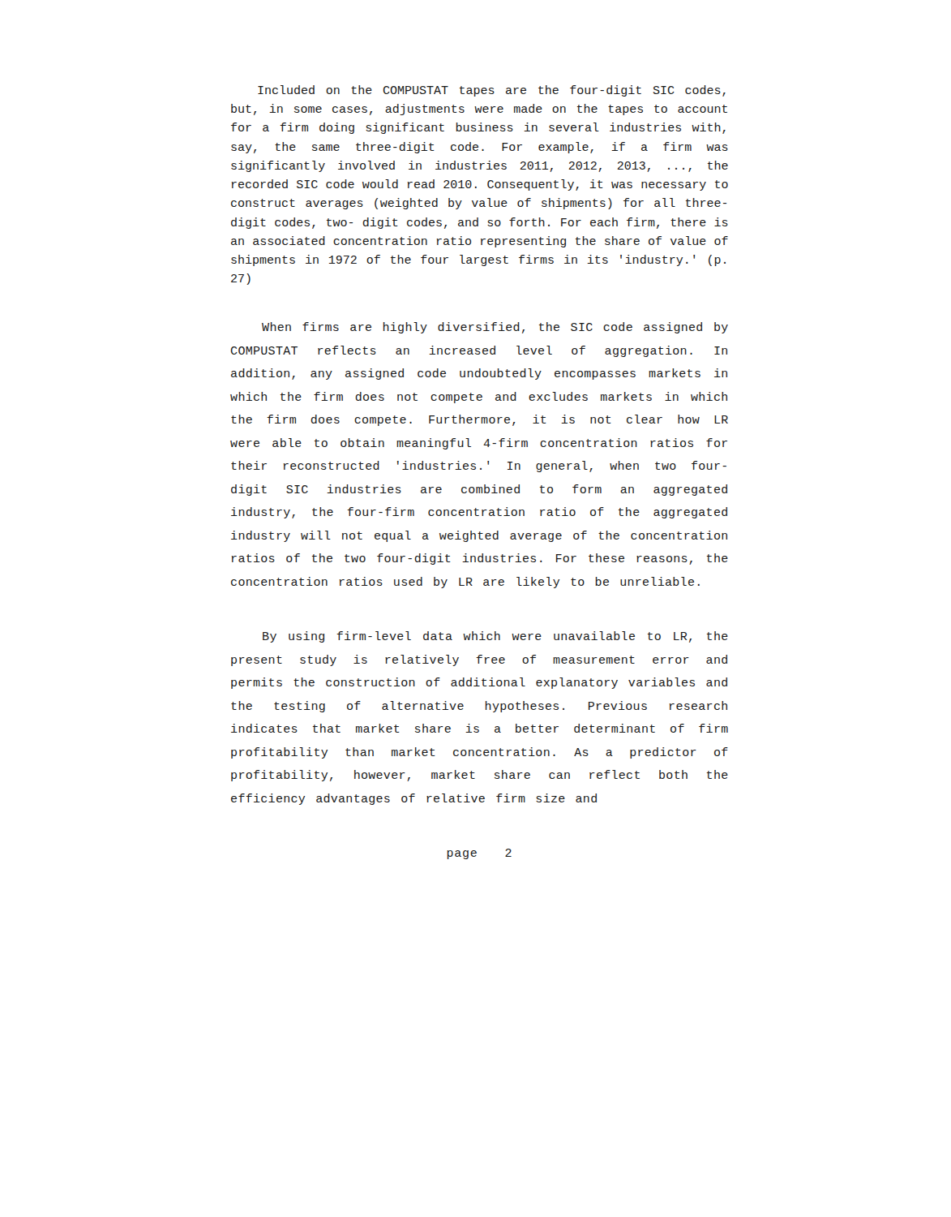Included on the COMPUSTAT tapes are the four-digit SIC codes, but, in some cases, adjustments were made on the tapes to account for a firm doing significant business in several industries with, say, the same three-digit code. For example, if a firm was significantly involved in industries 2011, 2012, 2013, ..., the recorded SIC code would read 2010. Consequently, it was necessary to construct averages (weighted by value of shipments) for all three-digit codes, two- digit codes, and so forth. For each firm, there is an associated concentration ratio representing the share of value of shipments in 1972 of the four largest firms in its 'industry.' (p. 27)
When firms are highly diversified, the SIC code assigned by COMPUSTAT reflects an increased level of aggregation. In addition, any assigned code undoubtedly encompasses markets in which the firm does not compete and excludes markets in which the firm does compete. Furthermore, it is not clear how LR were able to obtain meaningful 4-firm concentration ratios for their reconstructed 'industries.' In general, when two four-digit SIC industries are combined to form an aggregated industry, the four-firm concentration ratio of the aggregated industry will not equal a weighted average of the concentration ratios of the two four-digit industries. For these reasons, the concentration ratios used by LR are likely to be unreliable.
By using firm-level data which were unavailable to LR, the present study is relatively free of measurement error and permits the construction of additional explanatory variables and the testing of alternative hypotheses. Previous research indicates that market share is a better determinant of firm profitability than market concentration. As a predictor of profitability, however, market share can reflect both the efficiency advantages of relative firm size and
page2